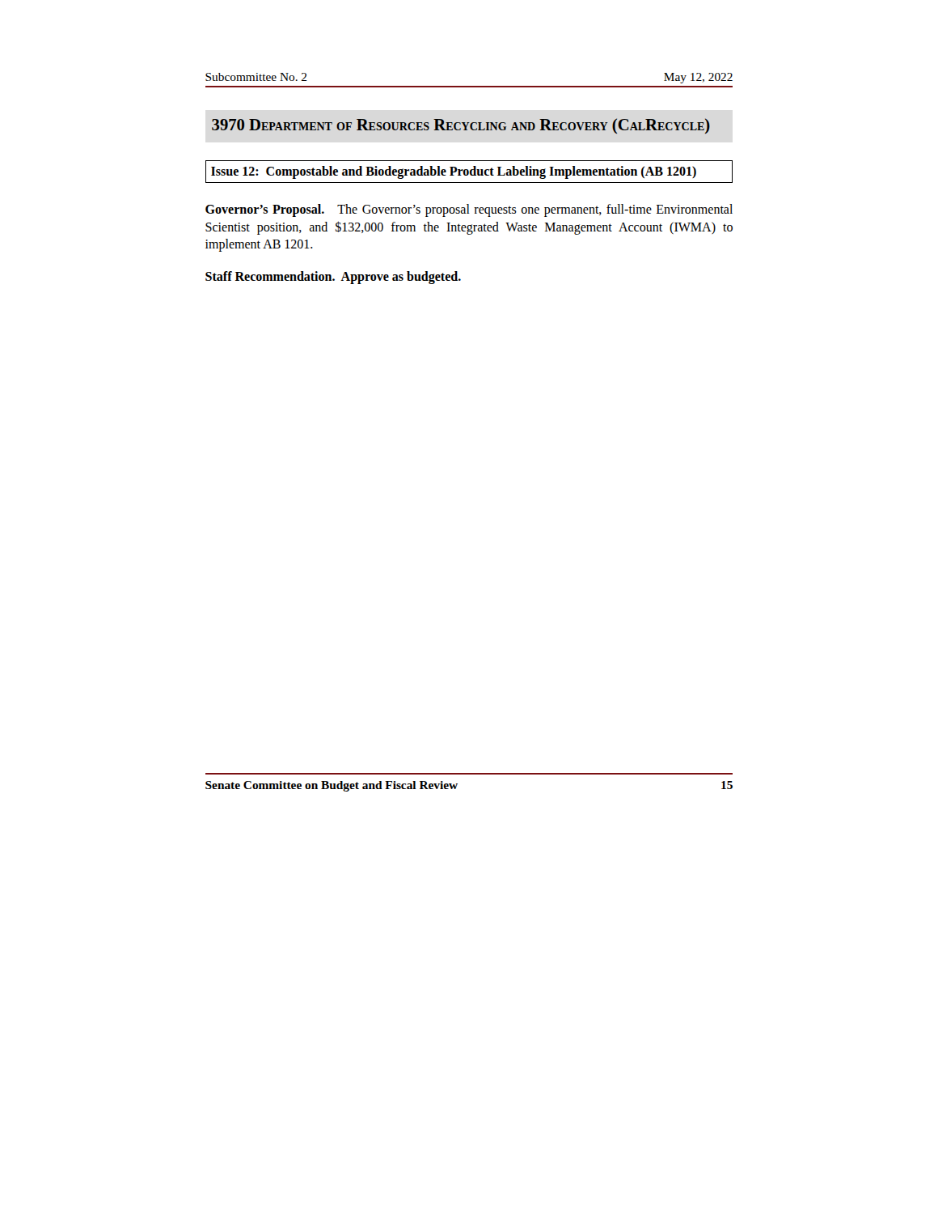Subcommittee No. 2
May 12, 2022
3970 Department of Resources Recycling and Recovery (CalRecycle)
Issue 12: Compostable and Biodegradable Product Labeling Implementation (AB 1201)
Governor’s Proposal. The Governor’s proposal requests one permanent, full-time Environmental Scientist position, and $132,000 from the Integrated Waste Management Account (IWMA) to implement AB 1201.
Staff Recommendation. Approve as budgeted.
Senate Committee on Budget and Fiscal Review
15